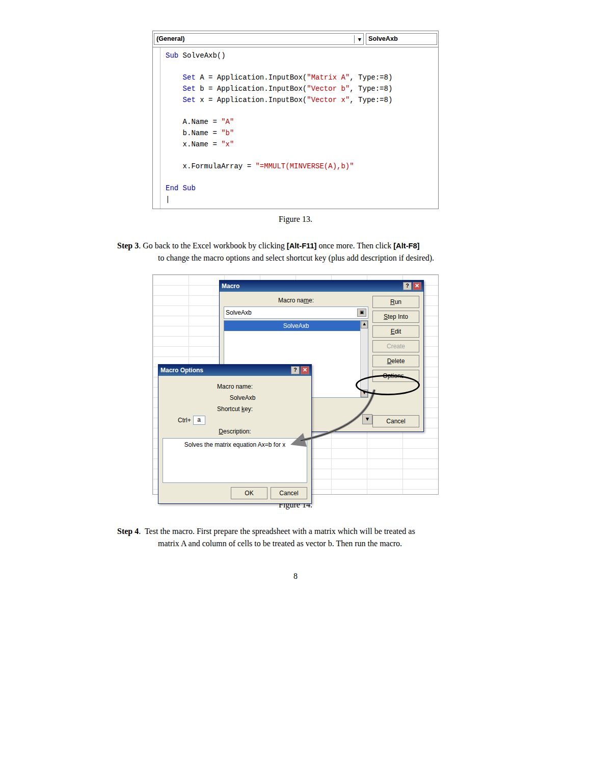(General) ▼
SolveAxb
Sub SolveAxb() Set A = Application.InputBox("Matrix A", Type:=8) Set b = Application.InputBox("Vector b", Type:=8) Set x = Application.InputBox("Vector x", Type:=8) A.Name = "A" b.Name = "b" x.Name = "x" x.FormulaArray = "=MMULT(MINVERSE(A),b)" End Sub |
Figure 13.
Step 3. Go back to the Excel workbook by clicking [Alt-F11] once more. Then click [Alt-F8] to change the macro options and select shortcut key (plus add description if desired).
Macro ? ✕
Macro name:
SolveAxb ▣
SolveAxb
▲
▼
Run
Step Into
Edit
Create
Delete
Options...
Cancel
▼
Macro Options ? ✕
Macro name:
SolveAxb
Shortcut key:
Ctrl+ a
Description:
Solves the matrix equation Ax=b for x
OK
Cancel
Figure 14.
Step 4. Test the macro. First prepare the spreadsheet with a matrix which will be treated as matrix A and column of cells to be treated as vector b. Then run the macro.
8